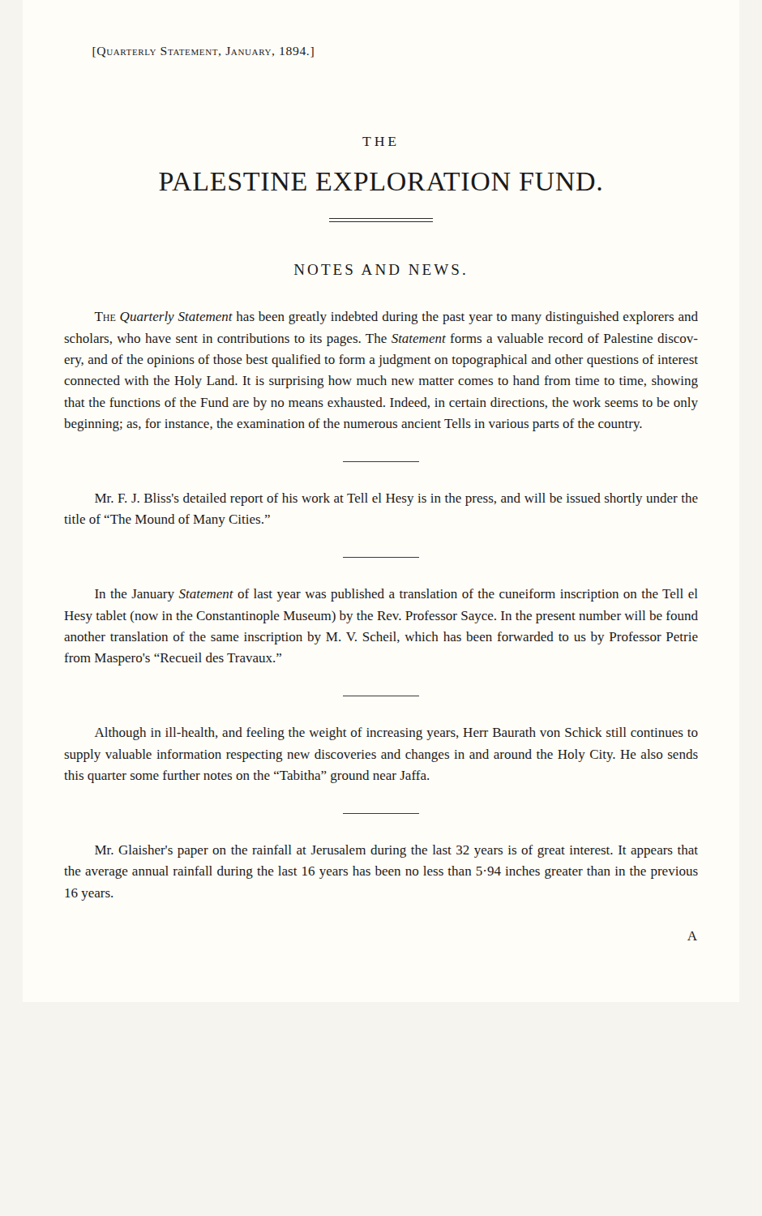[Quarterly Statement, January, 1894.]
THE PALESTINE EXPLORATION FUND.
NOTES AND NEWS.
The Quarterly Statement has been greatly indebted during the past year to many distinguished explorers and scholars, who have sent in contributions to its pages. The Statement forms a valuable record of Palestine discovery, and of the opinions of those best qualified to form a judgment on topographical and other questions of interest connected with the Holy Land. It is surprising how much new matter comes to hand from time to time, showing that the functions of the Fund are by no means exhausted. Indeed, in certain directions, the work seems to be only beginning; as, for instance, the examination of the numerous ancient Tells in various parts of the country.
Mr. F. J. Bliss's detailed report of his work at Tell el Hesy is in the press, and will be issued shortly under the title of “The Mound of Many Cities.”
In the January Statement of last year was published a translation of the cuneiform inscription on the Tell el Hesy tablet (now in the Constantinople Museum) by the Rev. Professor Sayce. In the present number will be found another translation of the same inscription by M. V. Scheil, which has been forwarded to us by Professor Petrie from Maspero's “Recueil des Travaux.”
Although in ill-health, and feeling the weight of increasing years, Herr Baurath von Schick still continues to supply valuable information respecting new discoveries and changes in and around the Holy City. He also sends this quarter some further notes on the “Tabitha” ground near Jaffa.
Mr. Glaisher's paper on the rainfall at Jerusalem during the last 32 years is of great interest. It appears that the average annual rainfall during the last 16 years has been no less than 5·94 inches greater than in the previous 16 years.
A